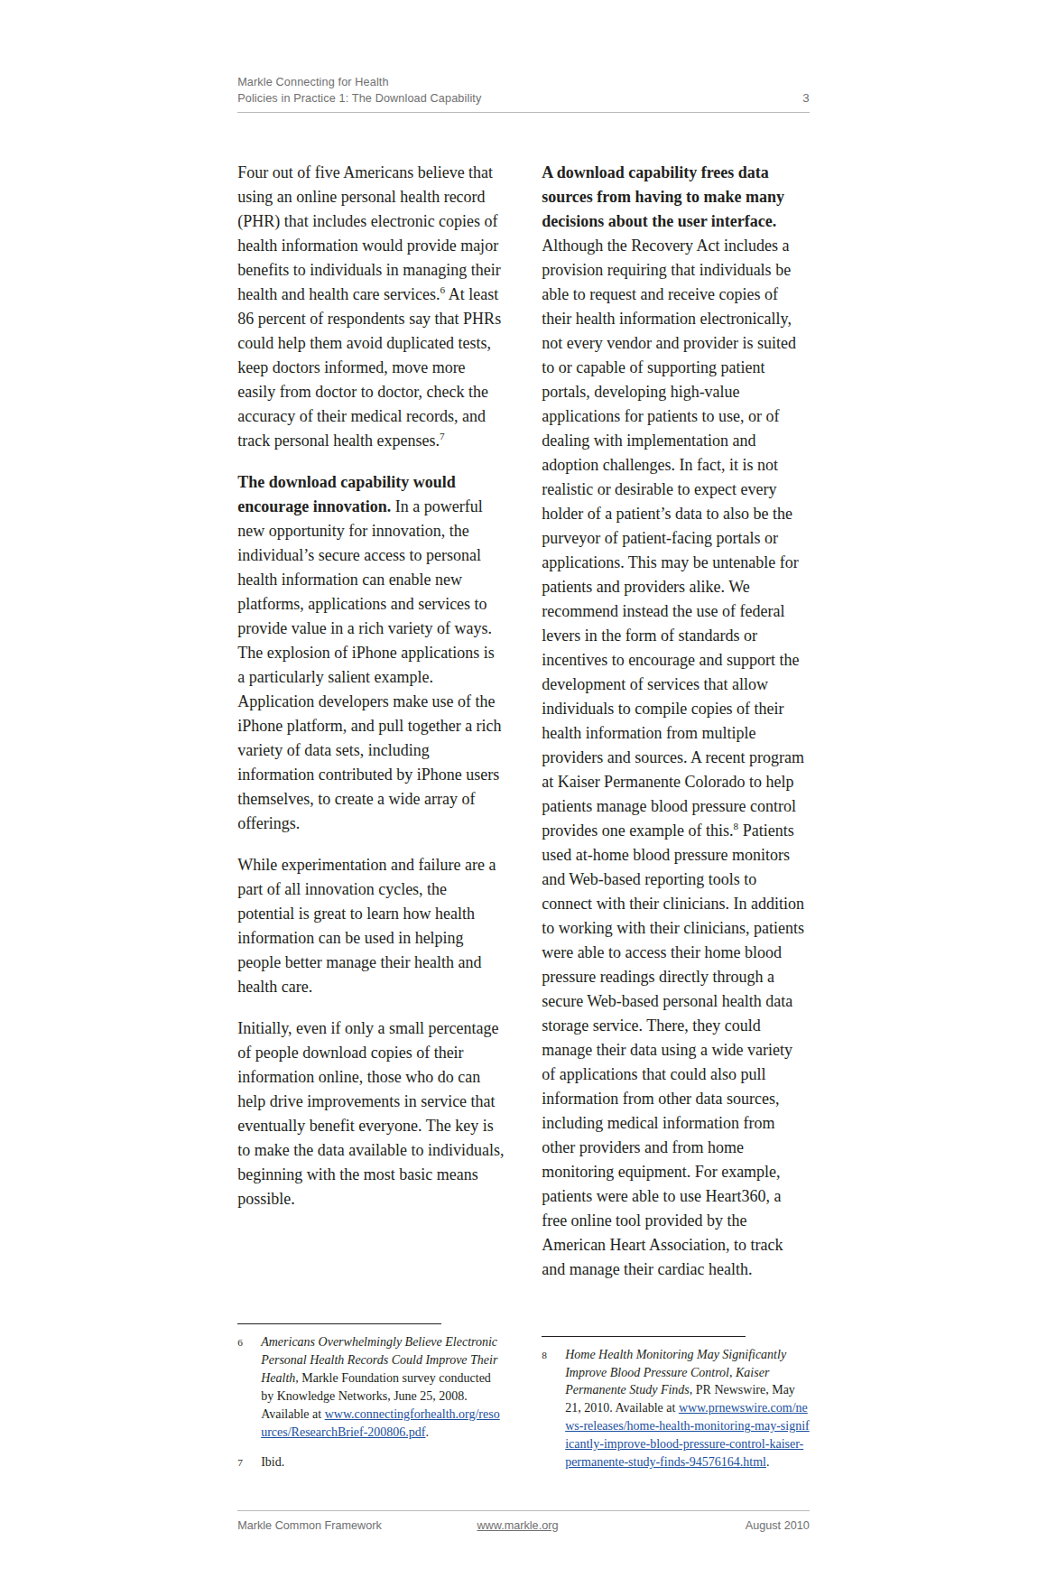Markle Connecting for Health
Policies in Practice 1: The Download Capability 3
Four out of five Americans believe that using an online personal health record (PHR) that includes electronic copies of health information would provide major benefits to individuals in managing their health and health care services.6 At least 86 percent of respondents say that PHRs could help them avoid duplicated tests, keep doctors informed, move more easily from doctor to doctor, check the accuracy of their medical records, and track personal health expenses.7
The download capability would encourage innovation. In a powerful new opportunity for innovation, the individual’s secure access to personal health information can enable new platforms, applications and services to provide value in a rich variety of ways. The explosion of iPhone applications is a particularly salient example. Application developers make use of the iPhone platform, and pull together a rich variety of data sets, including information contributed by iPhone users themselves, to create a wide array of offerings.
While experimentation and failure are a part of all innovation cycles, the potential is great to learn how health information can be used in helping people better manage their health and health care.
Initially, even if only a small percentage of people download copies of their information online, those who do can help drive improvements in service that eventually benefit everyone. The key is to make the data available to individuals, beginning with the most basic means possible.
6
Americans Overwhelmingly Believe Electronic Personal Health Records Could Improve Their Health, Markle Foundation survey conducted by Knowledge Networks, June 25, 2008. Available at www.connectingforhealth.org/resources/ResearchBrief-200806.pdf.
7
Ibid.
A download capability frees data sources from having to make many decisions about the user interface. Although the Recovery Act includes a provision requiring that individuals be able to request and receive copies of their health information electronically, not every vendor and provider is suited to or capable of supporting patient portals, developing high-value applications for patients to use, or of dealing with implementation and adoption challenges. In fact, it is not realistic or desirable to expect every holder of a patient’s data to also be the purveyor of patient-facing portals or applications. This may be untenable for patients and providers alike. We recommend instead the use of federal levers in the form of standards or incentives to encourage and support the development of services that allow individuals to compile copies of their health information from multiple providers and sources. A recent program at Kaiser Permanente Colorado to help patients manage blood pressure control provides one example of this.8 Patients used at-home blood pressure monitors and Web-based reporting tools to connect with their clinicians. In addition to working with their clinicians, patients were able to access their home blood pressure readings directly through a secure Web-based personal health data storage service. There, they could manage their data using a wide variety of applications that could also pull information from other data sources, including medical information from other providers and from home monitoring equipment. For example, patients were able to use Heart360, a free online tool provided by the American Heart Association, to track and manage their cardiac health.
8
Home Health Monitoring May Significantly Improve Blood Pressure Control, Kaiser Permanente Study Finds, PR Newswire, May 21, 2010. Available at www.prnewswire.com/news-releases/home-health-monitoring-may-significantly-improve-blood-pressure-control-kaiser-permanente-study-finds-94576164.html.
Markle Common Framework www.markle.org August 2010